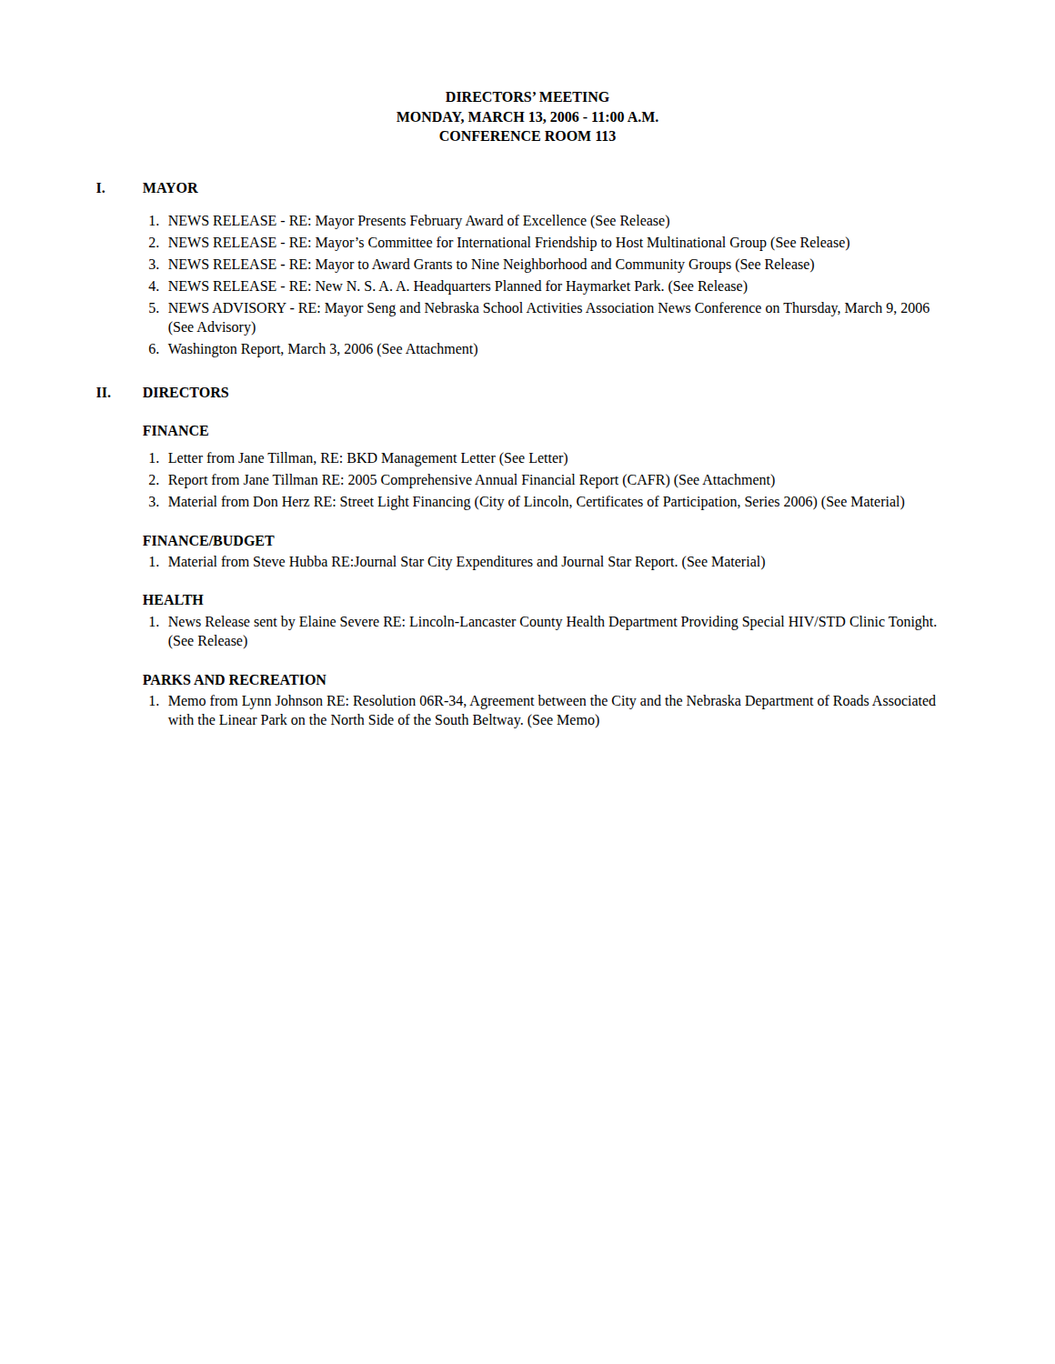DIRECTORS’ MEETING
MONDAY, MARCH 13, 2006 - 11:00 A.M.
CONFERENCE ROOM 113
I. MAYOR
NEWS RELEASE - RE: Mayor Presents February Award of Excellence (See Release)
NEWS RELEASE - RE: Mayor’s Committee for International Friendship to Host Multinational Group (See Release)
NEWS RELEASE - RE: Mayor to Award Grants to Nine Neighborhood and Community Groups (See Release)
NEWS RELEASE - RE: New N. S. A. A. Headquarters Planned for Haymarket Park. (See Release)
NEWS ADVISORY - RE: Mayor Seng and Nebraska School Activities Association News Conference on Thursday, March 9, 2006 (See Advisory)
Washington Report, March 3, 2006 (See Attachment)
II. DIRECTORS
FINANCE
Letter from Jane Tillman, RE: BKD Management Letter (See Letter)
Report from Jane Tillman RE: 2005 Comprehensive Annual Financial Report (CAFR) (See Attachment)
Material from Don Herz RE: Street Light Financing (City of Lincoln, Certificates of Participation, Series 2006) (See Material)
FINANCE/BUDGET
Material from Steve Hubba RE:Journal Star City Expenditures and Journal Star Report. (See Material)
HEALTH
News Release sent by Elaine Severe RE: Lincoln-Lancaster County Health Department Providing Special HIV/STD Clinic Tonight. (See Release)
PARKS AND RECREATION
Memo from Lynn Johnson RE: Resolution 06R-34, Agreement between the City and the Nebraska Department of Roads Associated with the Linear Park on the North Side of the South Beltway. (See Memo)